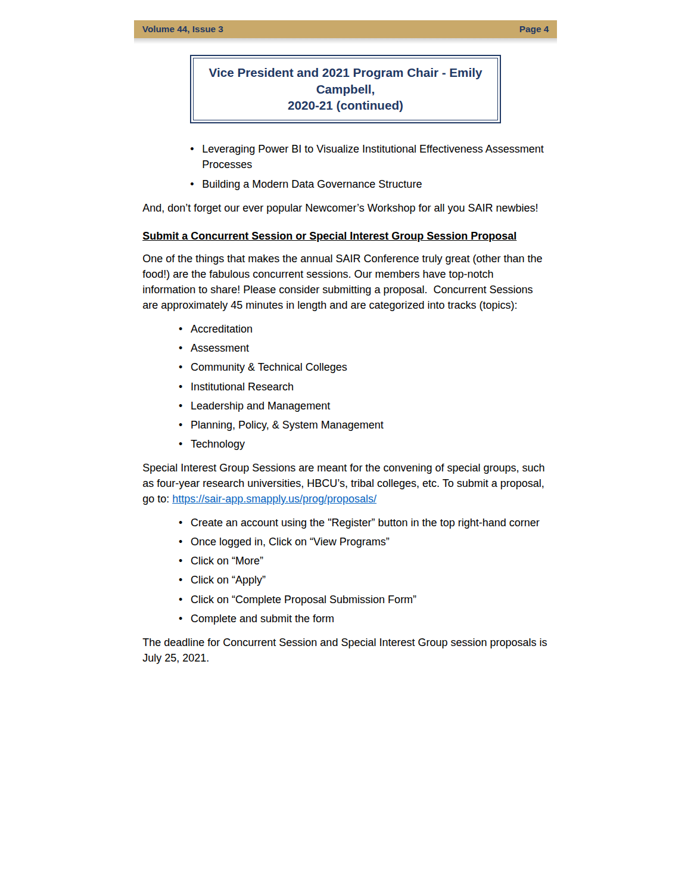Volume 44, Issue 3
Page 4
Vice President and 2021 Program Chair - Emily Campbell,
2020-21 (continued)
Leveraging Power BI to Visualize Institutional Effectiveness Assessment Processes
Building a Modern Data Governance Structure
And, don’t forget our ever popular Newcomer’s Workshop for all you SAIR newbies!
Submit a Concurrent Session or Special Interest Group Session Proposal
One of the things that makes the annual SAIR Conference truly great (other than the food!) are the fabulous concurrent sessions. Our members have top-notch information to share! Please consider submitting a proposal. Concurrent Sessions are approximately 45 minutes in length and are categorized into tracks (topics):
Accreditation
Assessment
Community & Technical Colleges
Institutional Research
Leadership and Management
Planning, Policy, & System Management
Technology
Special Interest Group Sessions are meant for the convening of special groups, such as four-year research universities, HBCU’s, tribal colleges, etc. To submit a proposal, go to: https://sair-app.smapply.us/prog/proposals/
Create an account using the "Register” button in the top right-hand corner
Once logged in, Click on “View Programs”
Click on “More”
Click on “Apply”
Click on “Complete Proposal Submission Form”
Complete and submit the form
The deadline for Concurrent Session and Special Interest Group session proposals is July 25, 2021.